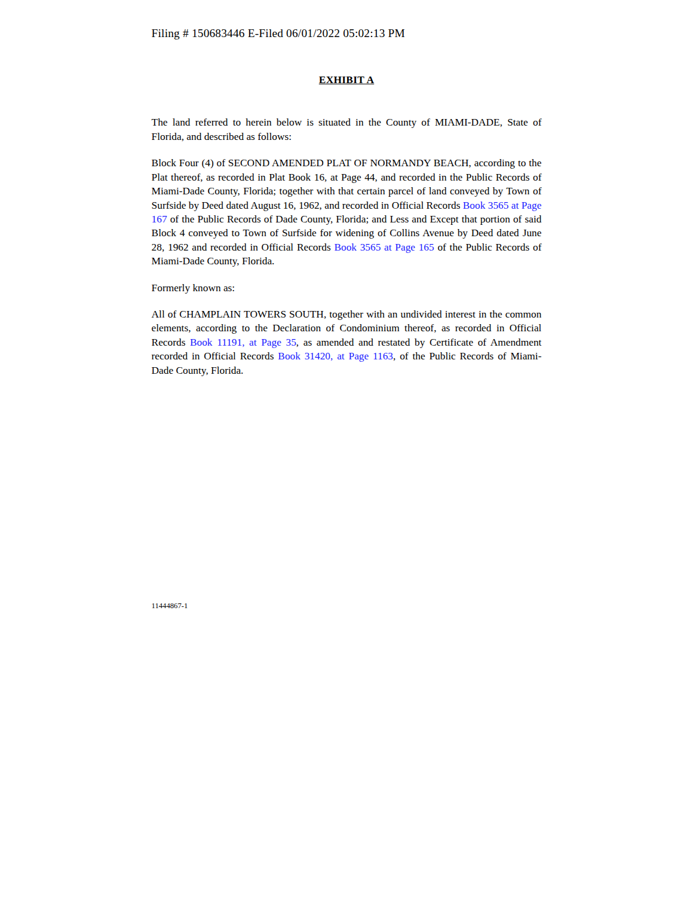Filing # 150683446 E-Filed 06/01/2022 05:02:13 PM
EXHIBIT A
The land referred to herein below is situated in the County of MIAMI-DADE, State of Florida, and described as follows:
Block Four (4) of SECOND AMENDED PLAT OF NORMANDY BEACH, according to the Plat thereof, as recorded in Plat Book 16, at Page 44, and recorded in the Public Records of Miami-Dade County, Florida; together with that certain parcel of land conveyed by Town of Surfside by Deed dated August 16, 1962, and recorded in Official Records Book 3565 at Page 167 of the Public Records of Dade County, Florida; and Less and Except that portion of said Block 4 conveyed to Town of Surfside for widening of Collins Avenue by Deed dated June 28, 1962 and recorded in Official Records Book 3565 at Page 165 of the Public Records of Miami-Dade County, Florida.
Formerly known as:
All of CHAMPLAIN TOWERS SOUTH, together with an undivided interest in the common elements, according to the Declaration of Condominium thereof, as recorded in Official Records Book 11191, at Page 35, as amended and restated by Certificate of Amendment recorded in Official Records Book 31420, at Page 1163, of the Public Records of Miami-Dade County, Florida.
11444867-1